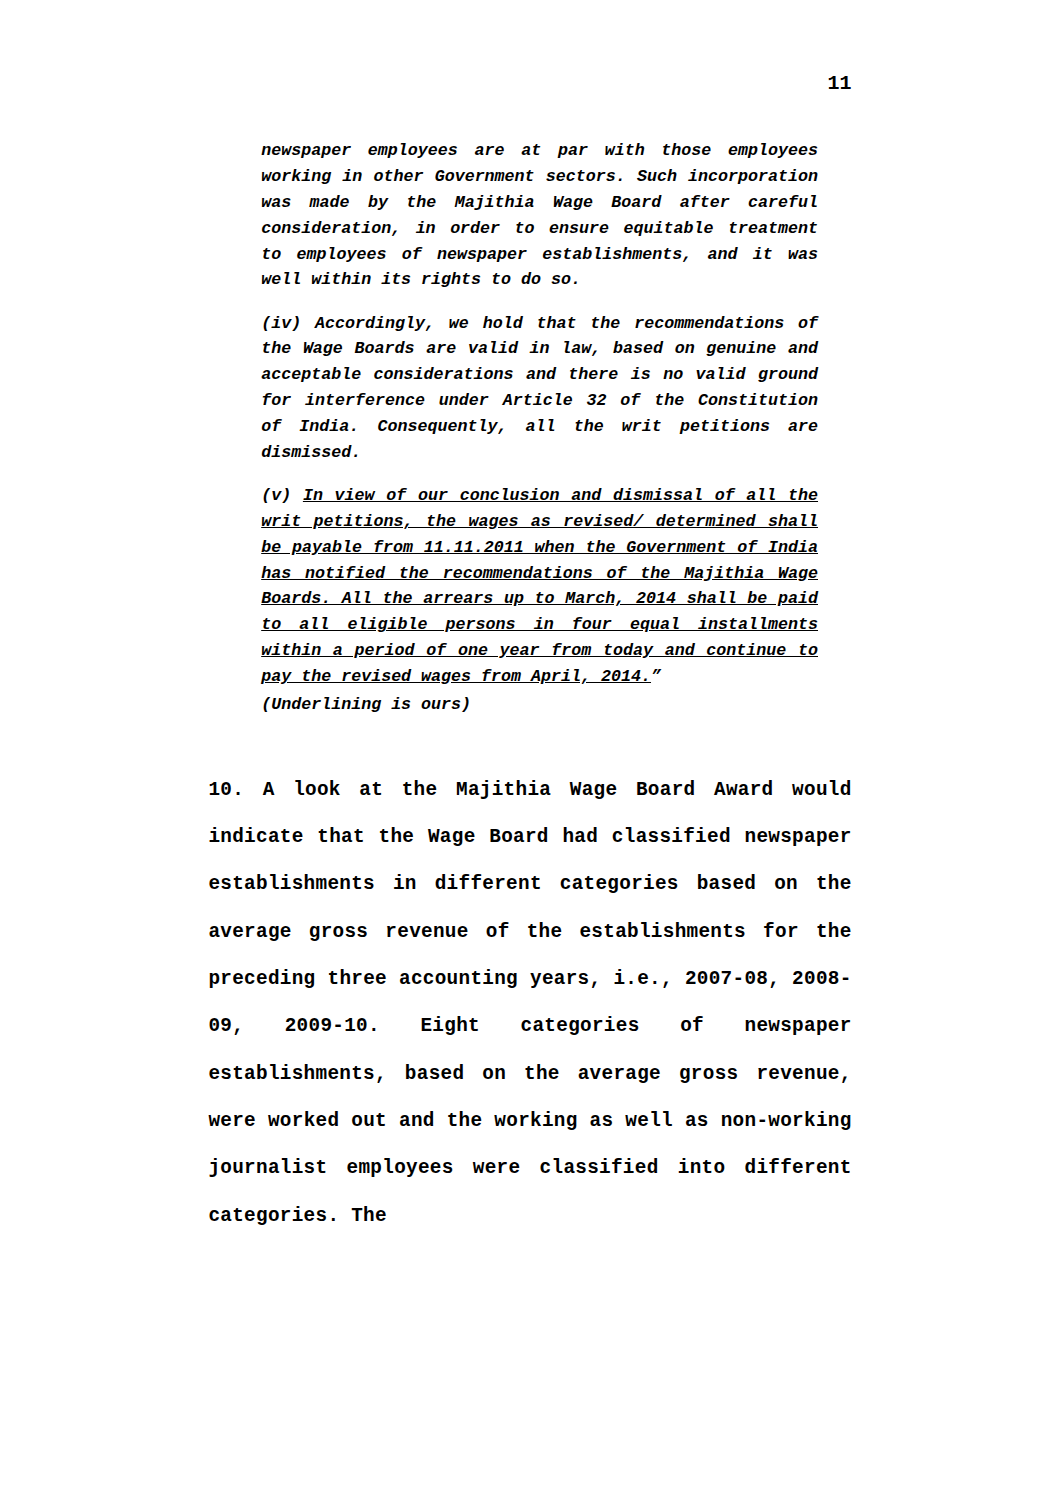11
newspaper employees are at par with those employees working in other Government sectors. Such incorporation was made by the Majithia Wage Board after careful consideration, in order to ensure equitable treatment to employees of newspaper establishments, and it was well within its rights to do so.
(iv) Accordingly, we hold that the recommendations of the Wage Boards are valid in law, based on genuine and acceptable considerations and there is no valid ground for interference under Article 32 of the Constitution of India. Consequently, all the writ petitions are dismissed.
(v) In view of our conclusion and dismissal of all the writ petitions, the wages as revised/ determined shall be payable from 11.11.2011 when the Government of India has notified the recommendations of the Majithia Wage Boards. All the arrears up to March, 2014 shall be paid to all eligible persons in four equal installments within a period of one year from today and continue to pay the revised wages from April, 2014.”
(Underlining is ours)
10. A look at the Majithia Wage Board Award would indicate that the Wage Board had classified newspaper establishments in different categories based on the average gross revenue of the establishments for the preceding three accounting years, i.e., 2007-08, 2008-09, 2009-10. Eight categories of newspaper establishments, based on the average gross revenue, were worked out and the working as well as non-working journalist employees were classified into different categories. The